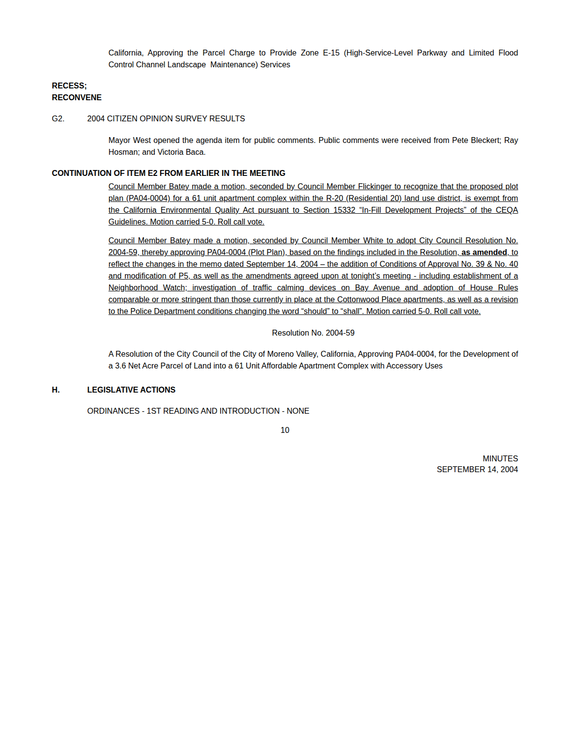California, Approving the Parcel Charge to Provide Zone E-15 (High-Service-Level Parkway and Limited Flood Control Channel Landscape Maintenance) Services
RECESS;
RECONVENE
G2.
2004 CITIZEN OPINION SURVEY RESULTS
Mayor West opened the agenda item for public comments. Public comments were received from Pete Bleckert; Ray Hosman; and Victoria Baca.
CONTINUATION OF ITEM E2 FROM EARLIER IN THE MEETING
Council Member Batey made a motion, seconded by Council Member Flickinger to recognize that the proposed plot plan (PA04-0004) for a 61 unit apartment complex within the R-20 (Residential 20) land use district, is exempt from the California Environmental Quality Act pursuant to Section 15332 “In-Fill Development Projects” of the CEQA Guidelines. Motion carried 5-0. Roll call vote.
Council Member Batey made a motion, seconded by Council Member White to adopt City Council Resolution No. 2004-59, thereby approving PA04-0004 (Plot Plan), based on the findings included in the Resolution, as amended, to reflect the changes in the memo dated September 14, 2004 – the addition of Conditions of Approval No. 39 & No. 40 and modification of P5, as well as the amendments agreed upon at tonight’s meeting - including establishment of a Neighborhood Watch; investigation of traffic calming devices on Bay Avenue and adoption of House Rules comparable or more stringent than those currently in place at the Cottonwood Place apartments, as well as a revision to the Police Department conditions changing the word “should” to “shall”. Motion carried 5-0. Roll call vote.
Resolution No. 2004-59
A Resolution of the City Council of the City of Moreno Valley, California, Approving PA04-0004, for the Development of a 3.6 Net Acre Parcel of Land into a 61 Unit Affordable Apartment Complex with Accessory Uses
H.
LEGISLATIVE ACTIONS
ORDINANCES - 1ST READING AND INTRODUCTION - NONE
10
MINUTES
SEPTEMBER 14, 2004